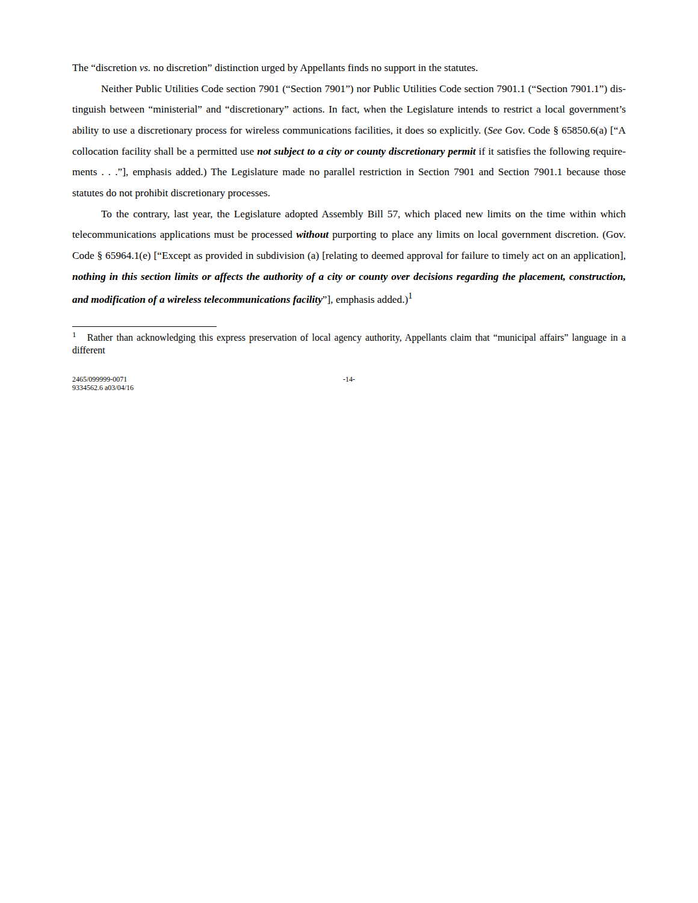The “discretion vs. no discretion” distinction urged by Appellants finds no support in the statutes.
Neither Public Utilities Code section 7901 (“Section 7901”) nor Public Utilities Code section 7901.1 (“Section 7901.1”) distinguish between “ministerial” and “discretionary” actions. In fact, when the Legislature intends to restrict a local government’s ability to use a discretionary process for wireless communications facilities, it does so explicitly. (See Gov. Code § 65850.6(a) [“A collocation facility shall be a permitted use not subject to a city or county discretionary permit if it satisfies the following requirements . . .”], emphasis added.) The Legislature made no parallel restriction in Section 7901 and Section 7901.1 because those statutes do not prohibit discretionary processes.
To the contrary, last year, the Legislature adopted Assembly Bill 57, which placed new limits on the time within which telecommunications applications must be processed without purporting to place any limits on local government discretion. (Gov. Code § 65964.1(e) [“Except as provided in subdivision (a) [relating to deemed approval for failure to timely act on an application], nothing in this section limits or affects the authority of a city or county over decisions regarding the placement, construction, and modification of a wireless telecommunications facility”], emphasis added.)1
1 Rather than acknowledging this express preservation of local agency authority, Appellants claim that “municipal affairs” language in a different
2465/099999-0071
9334562.6 a03/04/16 -14-